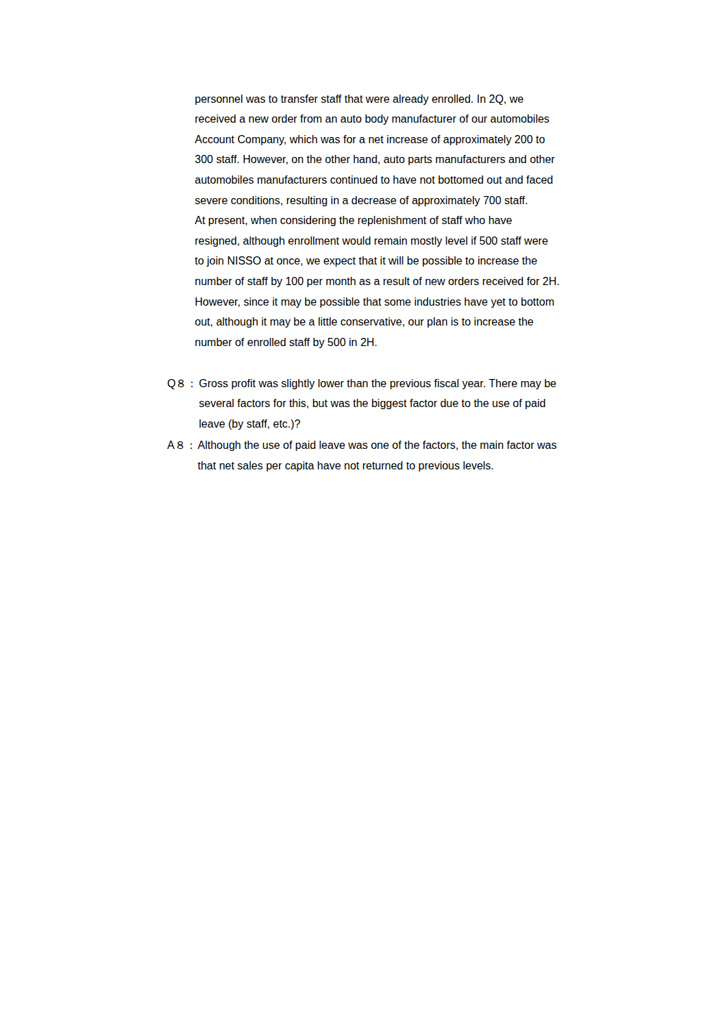personnel was to transfer staff that were already enrolled. In 2Q, we received a new order from an auto body manufacturer of our automobiles Account Company, which was for a net increase of approximately 200 to 300 staff. However, on the other hand, auto parts manufacturers and other automobiles manufacturers continued to have not bottomed out and faced severe conditions, resulting in a decrease of approximately 700 staff.
At present, when considering the replenishment of staff who have resigned, although enrollment would remain mostly level if 500 staff were to join NISSO at once, we expect that it will be possible to increase the number of staff by 100 per month as a result of new orders received for 2H. However, since it may be possible that some industries have yet to bottom out, although it may be a little conservative, our plan is to increase the number of enrolled staff by 500 in 2H.
Q８：
Gross profit was slightly lower than the previous fiscal year. There may be several factors for this, but was the biggest factor due to the use of paid leave (by staff, etc.)?
A８：
Although the use of paid leave was one of the factors, the main factor was that net sales per capita have not returned to previous levels.